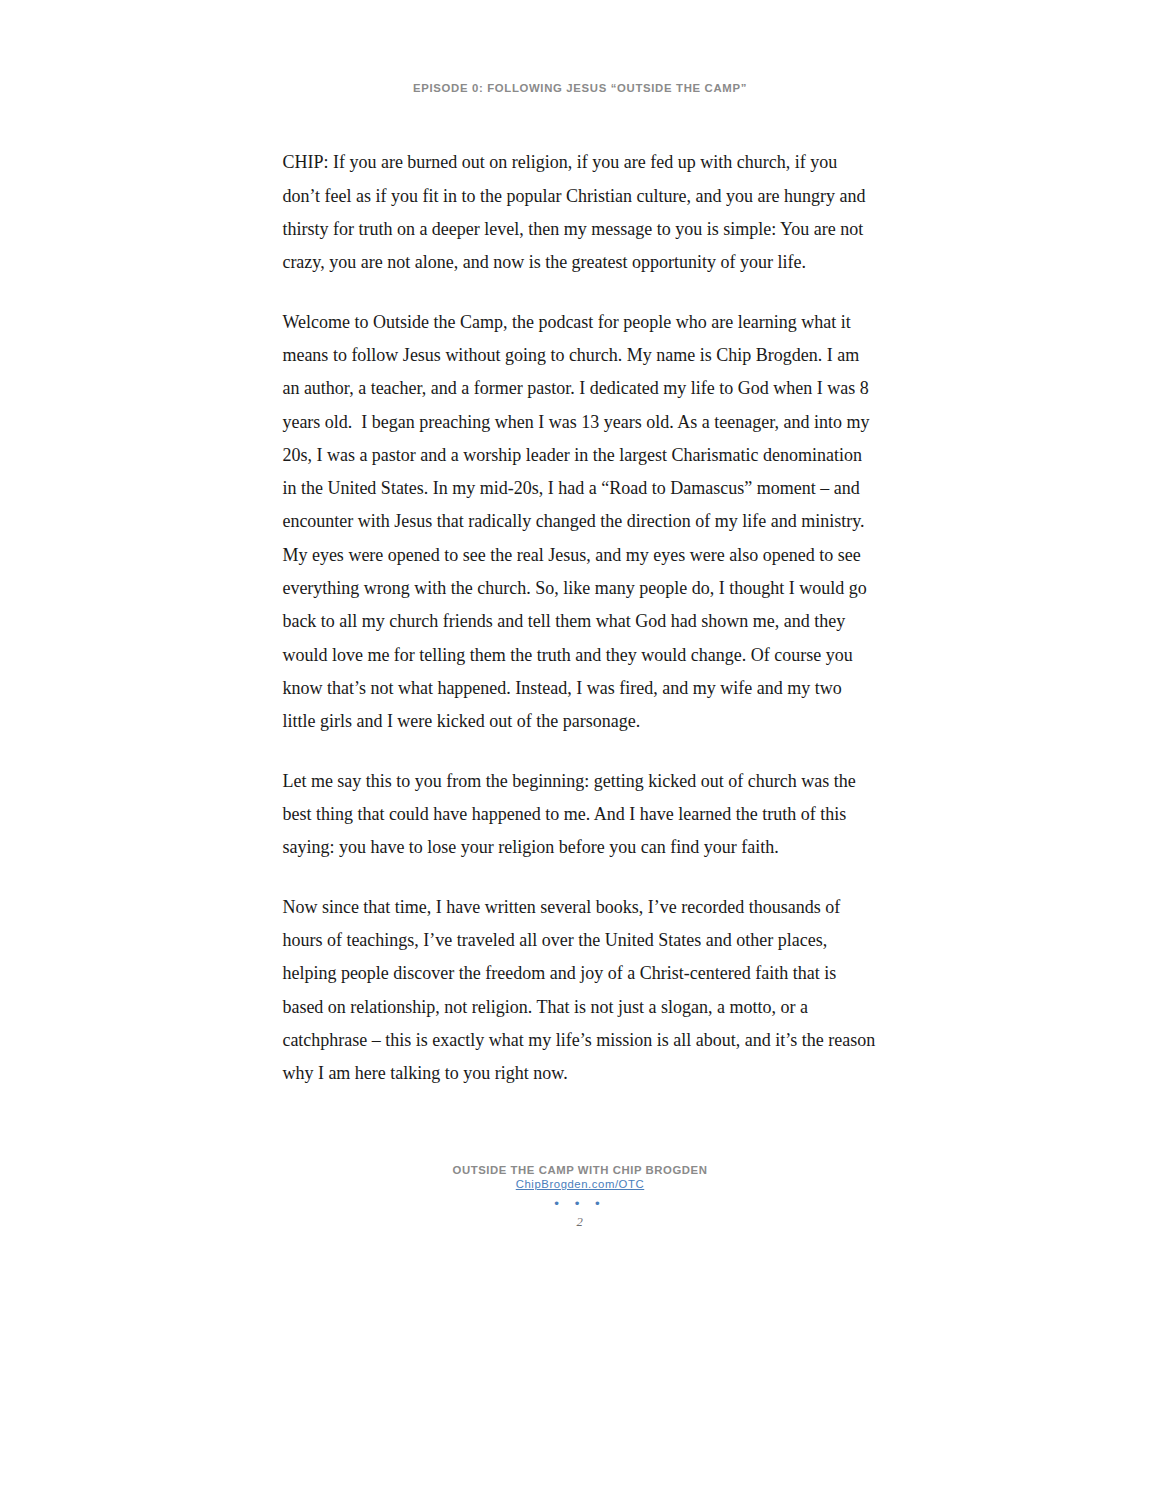Episode 0: Following Jesus “Outside the Camp”
CHIP: If you are burned out on religion, if you are fed up with church, if you don’t feel as if you fit in to the popular Christian culture, and you are hungry and thirsty for truth on a deeper level, then my message to you is simple: You are not crazy, you are not alone, and now is the greatest opportunity of your life.
Welcome to Outside the Camp, the podcast for people who are learning what it means to follow Jesus without going to church. My name is Chip Brogden. I am an author, a teacher, and a former pastor. I dedicated my life to God when I was 8 years old. I began preaching when I was 13 years old. As a teenager, and into my 20s, I was a pastor and a worship leader in the largest Charismatic denomination in the United States. In my mid-20s, I had a “Road to Damascus” moment – and encounter with Jesus that radically changed the direction of my life and ministry. My eyes were opened to see the real Jesus, and my eyes were also opened to see everything wrong with the church. So, like many people do, I thought I would go back to all my church friends and tell them what God had shown me, and they would love me for telling them the truth and they would change. Of course you know that’s not what happened. Instead, I was fired, and my wife and my two little girls and I were kicked out of the parsonage.
Let me say this to you from the beginning: getting kicked out of church was the best thing that could have happened to me. And I have learned the truth of this saying: you have to lose your religion before you can find your faith.
Now since that time, I have written several books, I’ve recorded thousands of hours of teachings, I’ve traveled all over the United States and other places, helping people discover the freedom and joy of a Christ-centered faith that is based on relationship, not religion. That is not just a slogan, a motto, or a catchphrase – this is exactly what my life’s mission is all about, and it’s the reason why I am here talking to you right now.
Outside the Camp with Chip Brogden
ChipBrogden.com/OTC
• • •
2